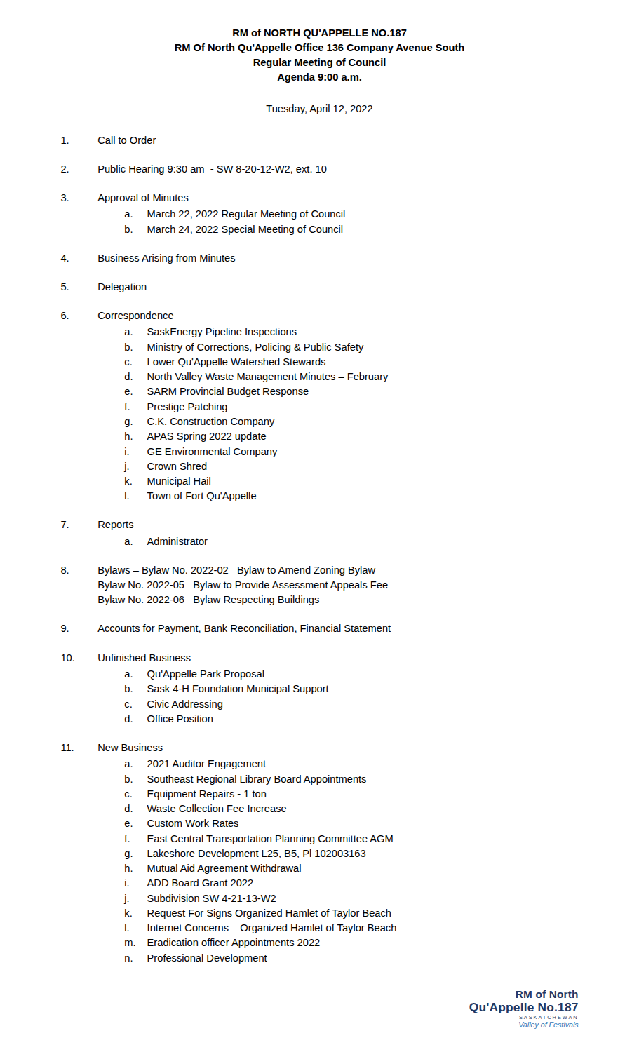RM of NORTH QU'APPELLE NO.187
RM Of North Qu'Appelle Office 136 Company Avenue South
Regular Meeting of Council
Agenda 9:00 a.m.
Tuesday, April 12, 2022
Call to Order
Public Hearing 9:30 am - SW 8-20-12-W2, ext. 10
Approval of Minutes
March 22, 2022 Regular Meeting of Council
March 24, 2022 Special Meeting of Council
Business Arising from Minutes
Delegation
Correspondence
SaskEnergy Pipeline Inspections
Ministry of Corrections, Policing & Public Safety
Lower Qu'Appelle Watershed Stewards
North Valley Waste Management Minutes – February
SARM Provincial Budget Response
Prestige Patching
C.K. Construction Company
APAS Spring 2022 update
GE Environmental Company
Crown Shred
Municipal Hail
Town of Fort Qu'Appelle
Reports
Administrator
Bylaws – Bylaw No. 2022-02 Bylaw to Amend Zoning Bylaw
Bylaw No. 2022-05 Bylaw to Provide Assessment Appeals Fee
Bylaw No. 2022-06 Bylaw Respecting Buildings
Accounts for Payment, Bank Reconciliation, Financial Statement
Unfinished Business
Qu'Appelle Park Proposal
Sask 4-H Foundation Municipal Support
Civic Addressing
Office Position
New Business
2021 Auditor Engagement
Southeast Regional Library Board Appointments
Equipment Repairs - 1 ton
Waste Collection Fee Increase
Custom Work Rates
East Central Transportation Planning Committee AGM
Lakeshore Development L25, B5, Pl 102003163
Mutual Aid Agreement Withdrawal
ADD Board Grant 2022
Subdivision SW 4-21-13-W2
Request For Signs Organized Hamlet of Taylor Beach
Internet Concerns – Organized Hamlet of Taylor Beach
Eradication officer Appointments 2022
Professional Development
RM of North
Qu'Appelle No.187
SASKATCHEWAN
Valley of Festivals